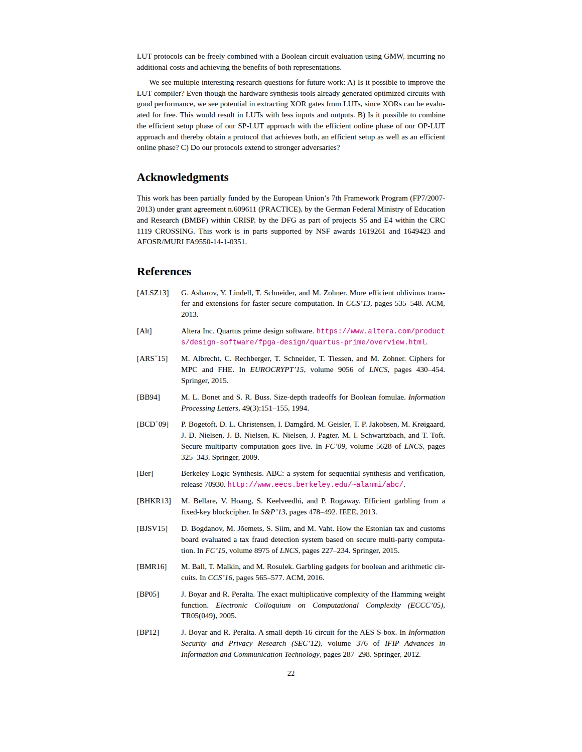LUT protocols can be freely combined with a Boolean circuit evaluation using GMW, incurring no additional costs and achieving the benefits of both representations.
We see multiple interesting research questions for future work: A) Is it possible to improve the LUT compiler? Even though the hardware synthesis tools already generated optimized circuits with good performance, we see potential in extracting XOR gates from LUTs, since XORs can be evaluated for free. This would result in LUTs with less inputs and outputs. B) Is it possible to combine the efficient setup phase of our SP-LUT approach with the efficient online phase of our OP-LUT approach and thereby obtain a protocol that achieves both, an efficient setup as well as an efficient online phase? C) Do our protocols extend to stronger adversaries?
Acknowledgments
This work has been partially funded by the European Union’s 7th Framework Program (FP7/2007-2013) under grant agreement n.609611 (PRACTICE), by the German Federal Ministry of Education and Research (BMBF) within CRISP, by the DFG as part of projects S5 and E4 within the CRC 1119 CROSSING. This work is in parts supported by NSF awards 1619261 and 1649423 and AFOSR/MURI FA9550-14-1-0351.
References
[ALSZ13]
G. Asharov, Y. Lindell, T. Schneider, and M. Zohner. More efficient oblivious transfer and extensions for faster secure computation. In CCS’13, pages 535–548. ACM, 2013.
[Alt]
Altera Inc. Quartus prime design software. https://www.altera.com/products/design-software/fpga-design/quartus-prime/overview.html.
[ARS+15]
M. Albrecht, C. Rechberger, T. Schneider, T. Tiessen, and M. Zohner. Ciphers for MPC and FHE. In EUROCRYPT’15, volume 9056 of LNCS, pages 430–454. Springer, 2015.
[BB94]
M. L. Bonet and S. R. Buss. Size-depth tradeoffs for Boolean fomulae. Information Processing Letters, 49(3):151–155, 1994.
[BCD+09]
P. Bogetoft, D. L. Christensen, I. Damgård, M. Geisler, T. P. Jakobsen, M. Krøigaard, J. D. Nielsen, J. B. Nielsen, K. Nielsen, J. Pagter, M. I. Schwartzbach, and T. Toft. Secure multiparty computation goes live. In FC’09, volume 5628 of LNCS, pages 325–343. Springer, 2009.
[Ber]
Berkeley Logic Synthesis. ABC: a system for sequential synthesis and verification, release 70930. http://www.eecs.berkeley.edu/~alanmi/abc/.
[BHKR13]
M. Bellare, V. Hoang, S. Keelveedhi, and P. Rogaway. Efficient garbling from a fixed-key blockcipher. In S&P’13, pages 478–492. IEEE, 2013.
[BJSV15]
D. Bogdanov, M. Jõemets, S. Siim, and M. Vaht. How the Estonian tax and customs board evaluated a tax fraud detection system based on secure multi-party computation. In FC’15, volume 8975 of LNCS, pages 227–234. Springer, 2015.
[BMR16]
M. Ball, T. Malkin, and M. Rosulek. Garbling gadgets for boolean and arithmetic circuits. In CCS’16, pages 565–577. ACM, 2016.
[BP05]
J. Boyar and R. Peralta. The exact multiplicative complexity of the Hamming weight function. Electronic Colloquium on Computational Complexity (ECCC’05), TR05(049), 2005.
[BP12]
J. Boyar and R. Peralta. A small depth-16 circuit for the AES S-box. In Information Security and Privacy Research (SEC’12), volume 376 of IFIP Advances in Information and Communication Technology, pages 287–298. Springer, 2012.
22